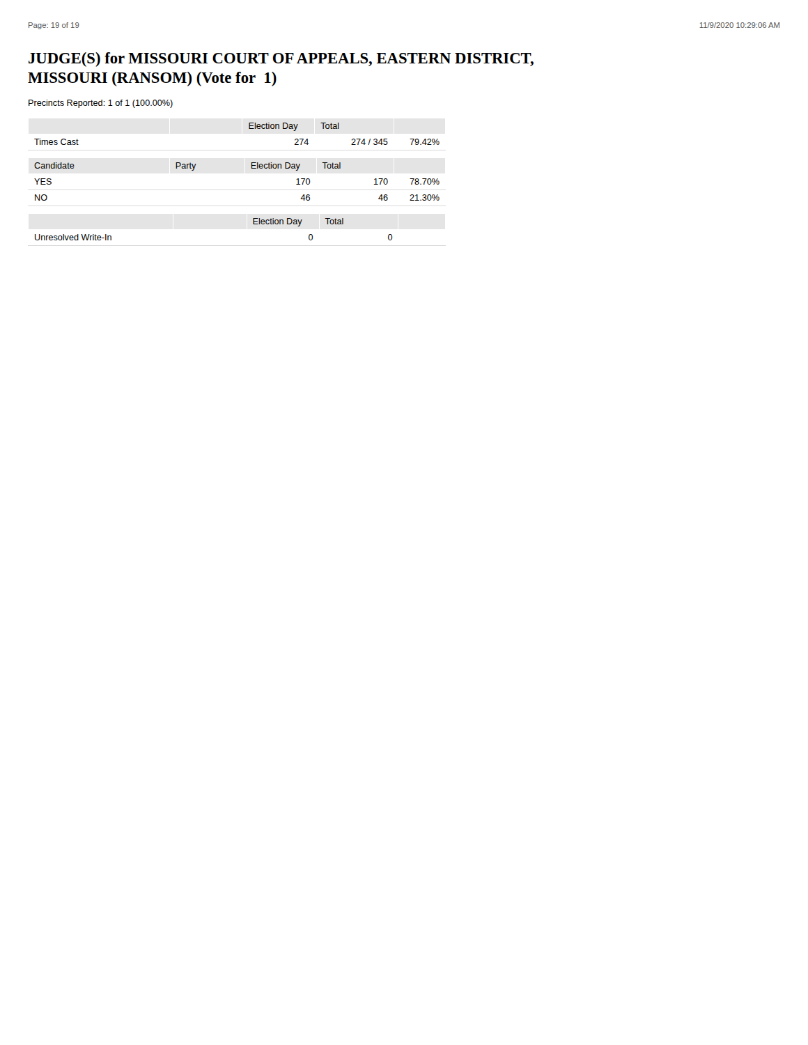Page: 19 of 19 11/9/2020 10:29:06 AM
JUDGE(S) for MISSOURI COURT OF APPEALS, EASTERN DISTRICT, MISSOURI (RANSOM) (Vote for 1)
Precincts Reported: 1 of 1 (100.00%)
| | | Election Day | Total | |
| Times Cast | | 274 | 274 / 345 | 79.42% |
| Candidate | Party | Election Day | Total | |
| YES | | 170 | 170 | 78.70% |
| NO | | 46 | 46 | 21.30% |
| | | Election Day | Total | |
| Unresolved Write-In | | 0 | 0 | |